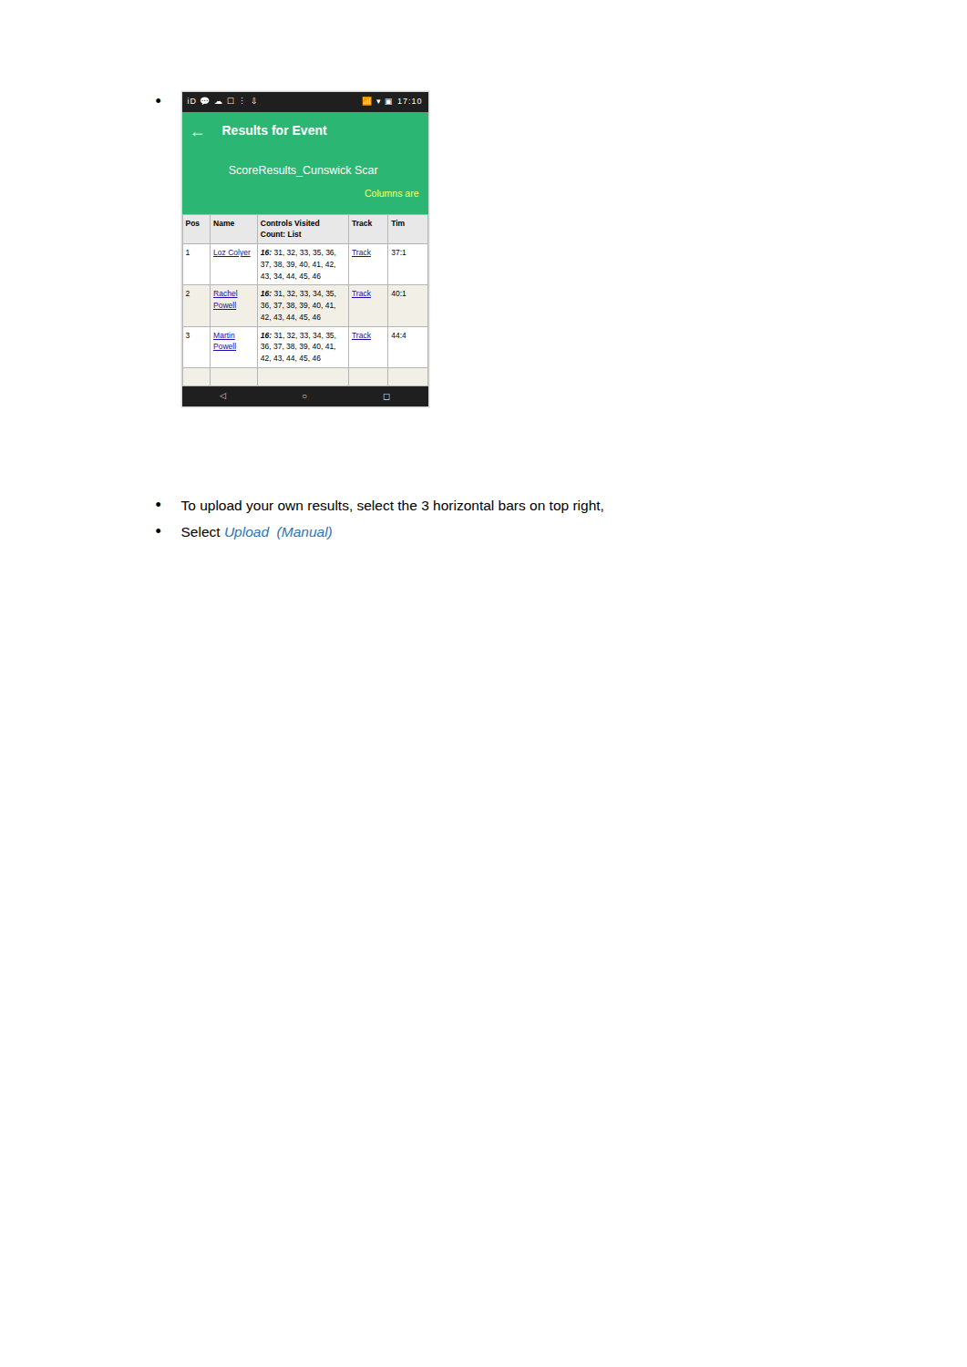iD 💬 ☁ ☐ ⋮ ⇩ 📶 ▾ ▣ 17:10
← Results for Event
ScoreResults_Cunswick Scar
Columns are
| Pos | Name | Controls Visited Count: List | Track | Tim |
| --- | --- | --- | --- | --- |
| 1 | Loz Colyer | 16: 31, 32, 33, 35, 36, 37, 38, 39, 40, 41, 42, 43, 34, 44, 45, 46 | Track | 37:1 |
| 2 | Rachel Powell | 16: 31, 32, 33, 34, 35, 36, 37, 38, 39, 40, 41, 42, 43, 44, 45, 46 | Track | 40:1 |
| 3 | Martin Powell | 16: 31, 32, 33, 34, 35, 36, 37, 38, 39, 40, 41, 42, 43, 44, 45, 46 | Track | 44:4 |
◁ ○ ◻
To upload your own results, select the 3 horizontal bars on top right,
Select Upload (Manual)